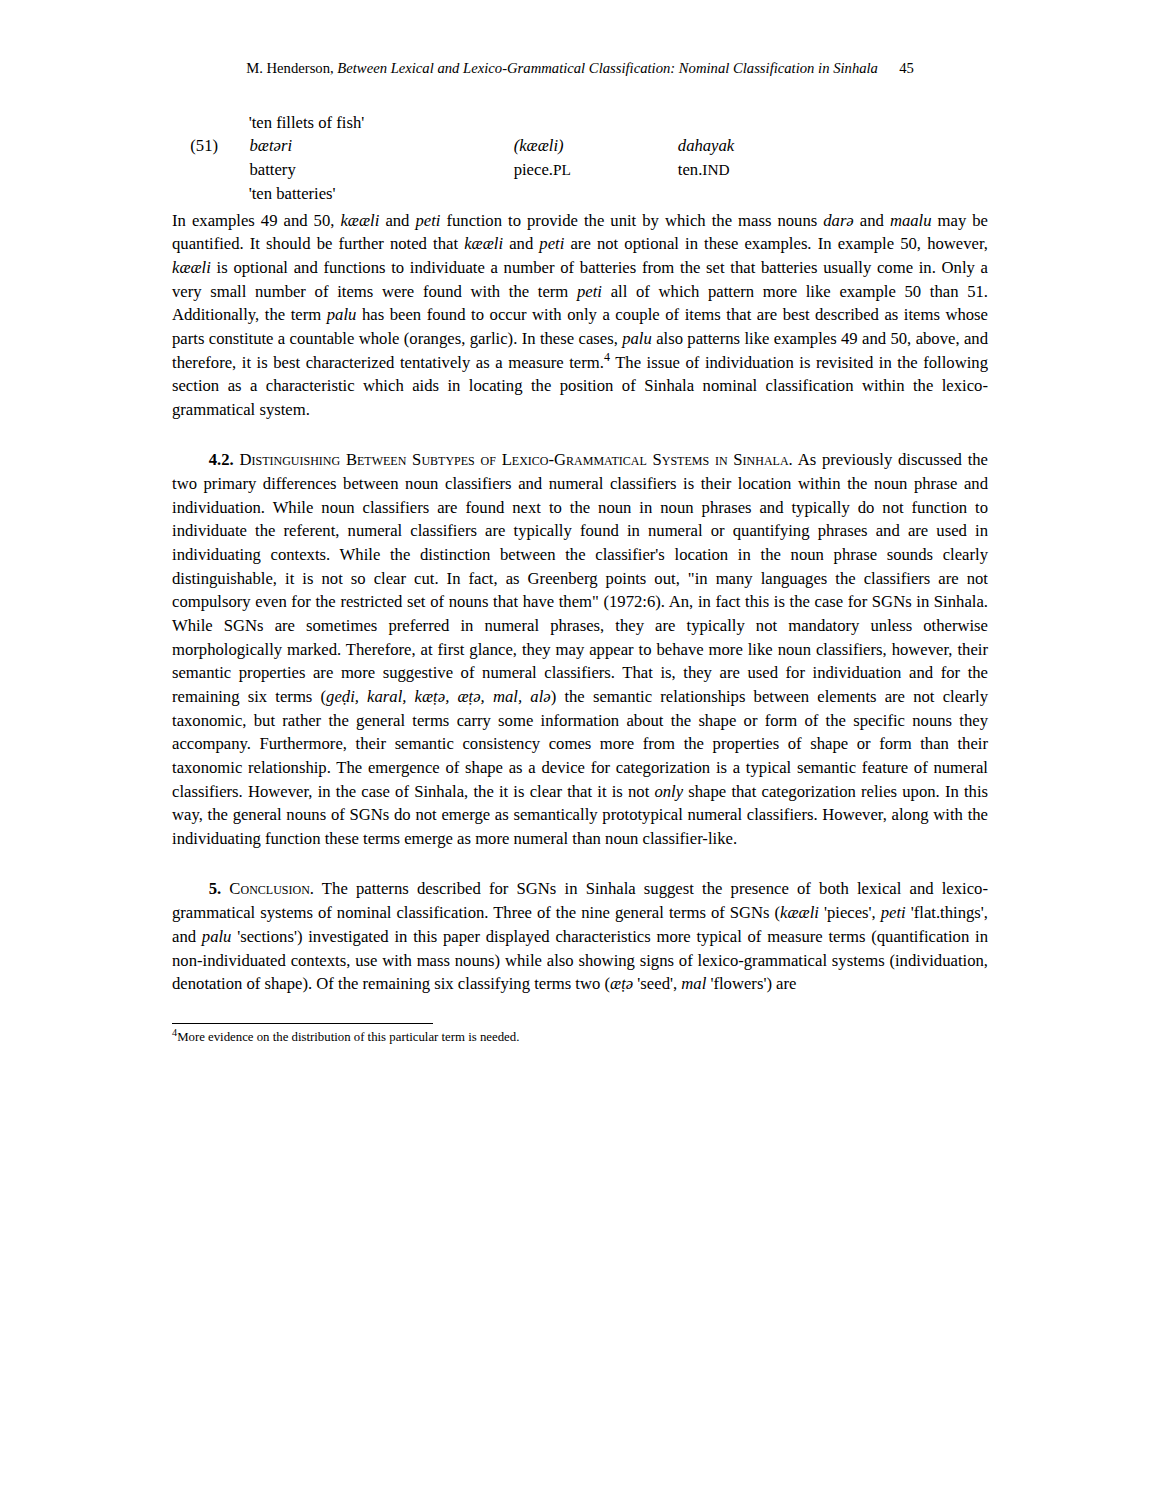M. Henderson, Between Lexical and Lexico-Grammatical Classification: Nominal Classification in Sinhala 45
'ten fillets of fish'
| (51) | bætəri | (kææli) | dahayak |
| | battery | piece. PL | ten. IND |
'ten batteries'
In examples 49 and 50, kææli and peti function to provide the unit by which the mass nouns darə and maalu may be quantified. It should be further noted that kææli and peti are not optional in these examples. In example 50, however, kææli is optional and functions to individuate a number of batteries from the set that batteries usually come in. Only a very small number of items were found with the term peti all of which pattern more like example 50 than 51. Additionally, the term palu has been found to occur with only a couple of items that are best described as items whose parts constitute a countable whole (oranges, garlic). In these cases, palu also patterns like examples 49 and 50, above, and therefore, it is best characterized tentatively as a measure term.4 The issue of individuation is revisited in the following section as a characteristic which aids in locating the position of Sinhala nominal classification within the lexico-grammatical system.
4.2. Distinguishing Between Subtypes of Lexico-Grammatical Systems in Sinhala. As previously discussed the two primary differences between noun classifiers and numeral classifiers is their location within the noun phrase and individuation. While noun classifiers are found next to the noun in noun phrases and typically do not function to individuate the referent, numeral classifiers are typically found in numeral or quantifying phrases and are used in individuating contexts. While the distinction between the classifier's location in the noun phrase sounds clearly distinguishable, it is not so clear cut. In fact, as Greenberg points out, "in many languages the classifiers are not compulsory even for the restricted set of nouns that have them" (1972:6). An, in fact this is the case for SGNs in Sinhala. While SGNs are sometimes preferred in numeral phrases, they are typically not mandatory unless otherwise morphologically marked. Therefore, at first glance, they may appear to behave more like noun classifiers, however, their semantic properties are more suggestive of numeral classifiers. That is, they are used for individuation and for the remaining six terms (geḍi, karal, kæṭə, æṭə, mal, alə) the semantic relationships between elements are not clearly taxonomic, but rather the general terms carry some information about the shape or form of the specific nouns they accompany. Furthermore, their semantic consistency comes more from the properties of shape or form than their taxonomic relationship. The emergence of shape as a device for categorization is a typical semantic feature of numeral classifiers. However, in the case of Sinhala, the it is clear that it is not only shape that categorization relies upon. In this way, the general nouns of SGNs do not emerge as semantically prototypical numeral classifiers. However, along with the individuating function these terms emerge as more numeral than noun classifier-like.
5. Conclusion. The patterns described for SGNs in Sinhala suggest the presence of both lexical and lexico-grammatical systems of nominal classification. Three of the nine general terms of SGNs (kææli 'pieces', peti 'flat.things', and palu 'sections') investigated in this paper displayed characteristics more typical of measure terms (quantification in non-individuated contexts, use with mass nouns) while also showing signs of lexico-grammatical systems (individuation, denotation of shape). Of the remaining six classifying terms two (æṭə 'seed', mal 'flowers') are
4More evidence on the distribution of this particular term is needed.